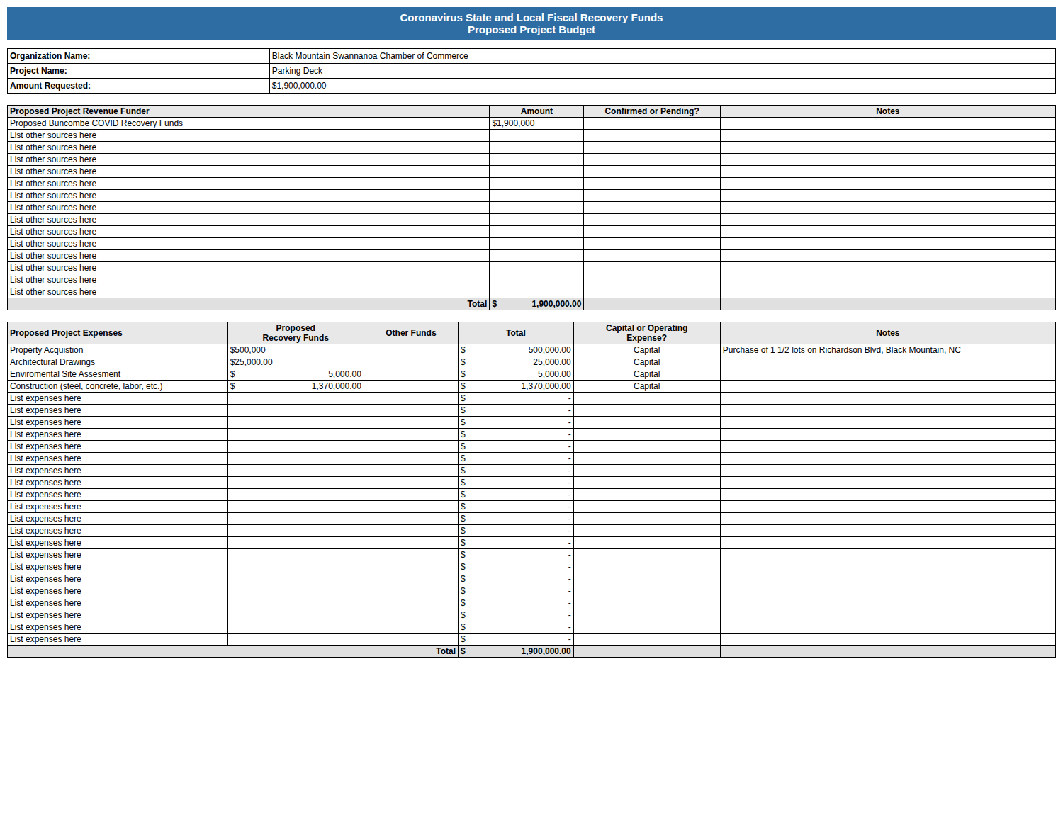Coronavirus State and Local Fiscal Recovery Funds
Proposed Project Budget
| Organization Name: | Black Mountain Swannanoa Chamber of Commerce |
| Project Name: | Parking Deck |
| Amount Requested: | $1,900,000.00 |
| Proposed Project Revenue Funder | Amount | Confirmed or Pending? | Notes |
| Proposed Buncombe COVID Recovery Funds | $1,900,000 | | |
| List other sources here | | | |
| List other sources here | | | |
| List other sources here | | | |
| List other sources here | | | |
| List other sources here | | | |
| List other sources here | | | |
| List other sources here | | | |
| List other sources here | | | |
| List other sources here | | | |
| List other sources here | | | |
| List other sources here | | | |
| List other sources here | | | |
| List other sources here | | | |
| List other sources here | | | |
| Total | $ | 1,900,000.00 | | |
| Proposed Project Expenses | Proposed Recovery Funds | Other Funds | Total | Capital or Operating Expense? | Notes |
| Property Acquistion | $500,000 | | $ | 500,000.00 | Capital | Purchase of 1 1/2 lots on Richardson Blvd, Black Mountain, NC |
| Architectural Drawings | $25,000.00 | | $ | 25,000.00 | Capital | |
| Enviromental Site Assesment | $ 5,000.00 | | $ | 5,000.00 | Capital | |
| Construction (steel, concrete, labor, etc.) | $ 1,370,000.00 | | $ | 1,370,000.00 | Capital | |
| List expenses here | | | $ | - | | |
| List expenses here | | | $ | - | | |
| List expenses here | | | $ | - | | |
| List expenses here | | | $ | - | | |
| List expenses here | | | $ | - | | |
| List expenses here | | | $ | - | | |
| List expenses here | | | $ | - | | |
| List expenses here | | | $ | - | | |
| List expenses here | | | $ | - | | |
| List expenses here | | | $ | - | | |
| List expenses here | | | $ | - | | |
| List expenses here | | | $ | - | | |
| List expenses here | | | $ | - | | |
| List expenses here | | | $ | - | | |
| List expenses here | | | $ | - | | |
| List expenses here | | | $ | - | | |
| List expenses here | | | $ | - | | |
| List expenses here | | | $ | - | | |
| List expenses here | | | $ | - | | |
| List expenses here | | | $ | - | | |
| List expenses here | | | $ | - | | |
| Total | $ | 1,900,000.00 | | |